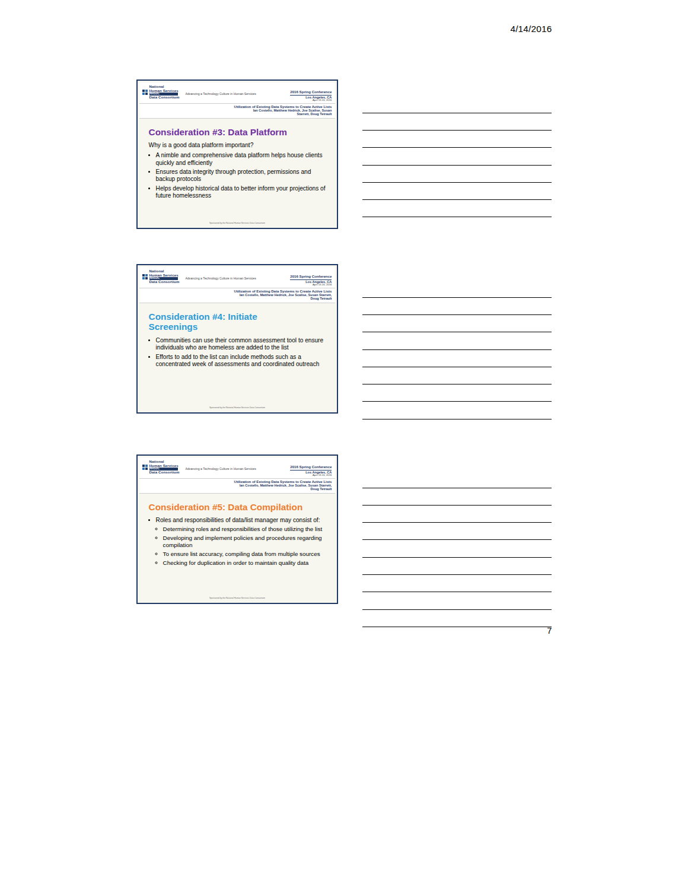4/14/2016
National Human Services NHSDCData Consortium
Advancing a Technology Culture in Human Services
2016 Spring Conference
Los Angeles, CA
April 13-16, 2016
Utilization of Existing Data Systems to Create Active Lists
Ian Costello, Matthew Hedrick, Joe Scalise, Susan
Starrett, Doug Tetrault
Consideration #3: Data Platform
Why is a good data platform important?
A nimble and comprehensive data platform helps house clients quickly and efficiently
Ensures data integrity through protection, permissions and backup protocols
Helps develop historical data to better inform your projections of future homelessness
Sponsored by the National Human Services Data Consortium
National Human Services NHSDCData Consortium
Advancing a Technology Culture in Human Services
2016 Spring Conference
Los Angeles, CA
April 13-16, 2016
Utilization of Existing Data Systems to Create Active Lists
Ian Costello, Matthew Hedrick, Joe Scalise, Susan Starrett,
Doug Tetrault
Consideration #4: Initiate
Screenings
Communities can use their common assessment tool to ensure individuals who are homeless are added to the list
Efforts to add to the list can include methods such as a concentrated week of assessments and coordinated outreach
Sponsored by the National Human Services Data Consortium
National Human Services NHSDCData Consortium
Advancing a Technology Culture in Human Services
2016 Spring Conference
Los Angeles, CA
April 13-16, 2016
Utilization of Existing Data Systems to Create Active Lists
Ian Costello, Matthew Hedrick, Joe Scalise, Susan Starrett,
Doug Tetrault
Consideration #5: Data Compilation
Roles and responsibilities of data/list manager may consist of:
Determining roles and responsibilities of those utilizing the list
Developing and implement policies and procedures regarding compilation
To ensure list accuracy, compiling data from multiple sources
Checking for duplication in order to maintain quality data
Sponsored by the National Human Services Data Consortium
7